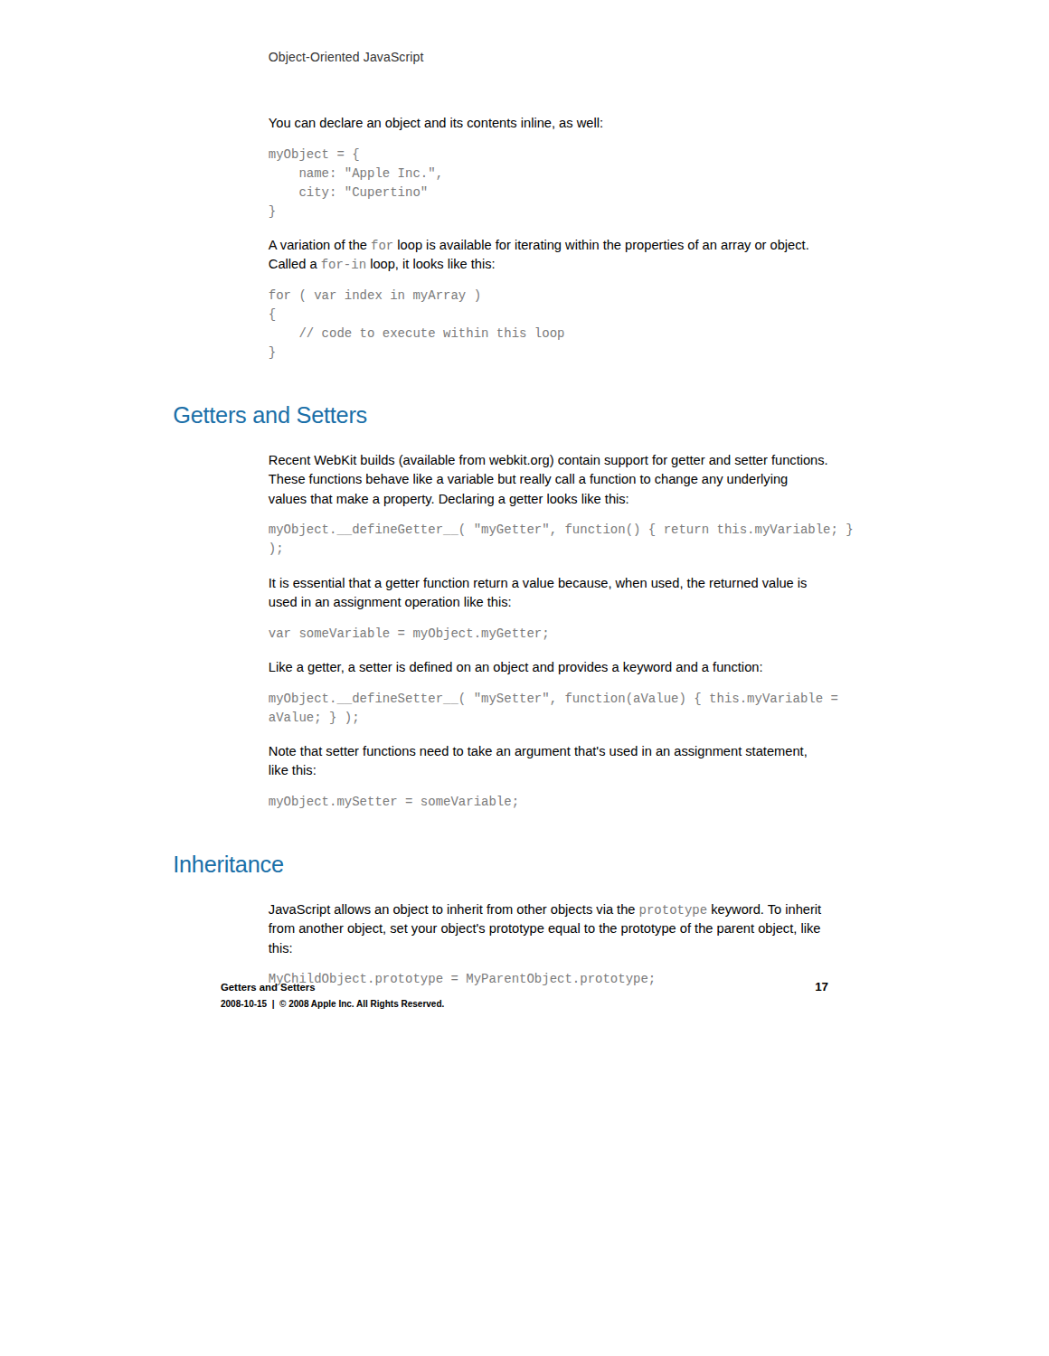Object-Oriented JavaScript
You can declare an object and its contents inline, as well:
myObject = {
    name: "Apple Inc.",
    city: "Cupertino"
}
A variation of the for loop is available for iterating within the properties of an array or object. Called a for-in loop, it looks like this:
for ( var index in myArray )
{
    // code to execute within this loop
}
Getters and Setters
Recent WebKit builds (available from webkit.org) contain support for getter and setter functions. These functions behave like a variable but really call a function to change any underlying values that make a property. Declaring a getter looks like this:
myObject.__defineGetter__( "myGetter", function() { return this.myVariable; }
);
It is essential that a getter function return a value because, when used, the returned value is used in an assignment operation like this:
var someVariable = myObject.myGetter;
Like a getter, a setter is defined on an object and provides a keyword and a function:
myObject.__defineSetter__( "mySetter", function(aValue) { this.myVariable =
aValue; } );
Note that setter functions need to take an argument that's used in an assignment statement, like this:
myObject.mySetter = someVariable;
Inheritance
JavaScript allows an object to inherit from other objects via the prototype keyword. To inherit from another object, set your object's prototype equal to the prototype of the parent object, like this:
MyChildObject.prototype = MyParentObject.prototype;
Getters and Setters 17
2008-10-15 | © 2008 Apple Inc. All Rights Reserved.